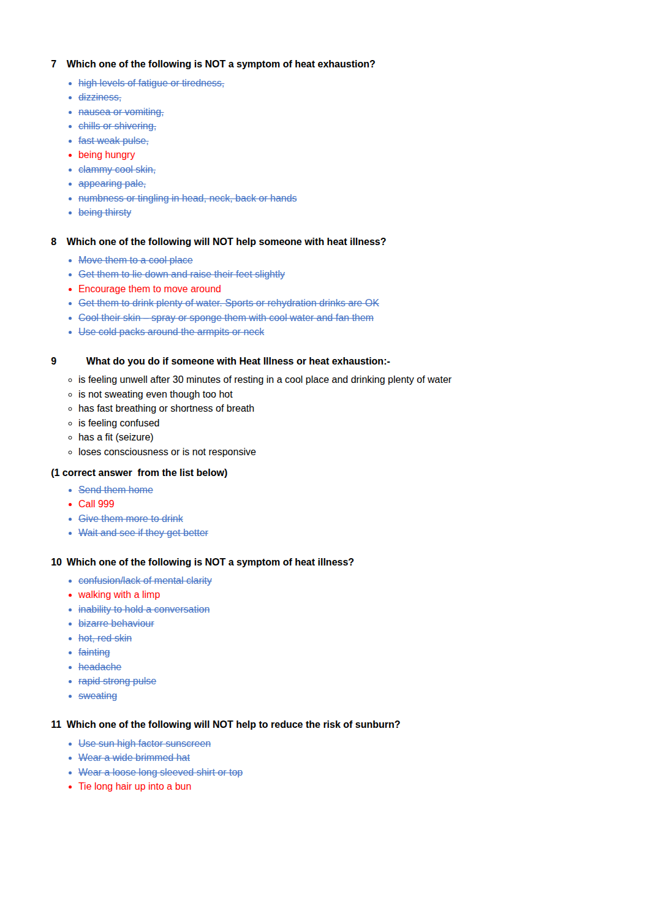7 Which one of the following is NOT a symptom of heat exhaustion?
high levels of fatigue or tiredness,
dizziness,
nausea or vomiting,
chills or shivering,
fast weak pulse,
being hungry
clammy cool skin,
appearing pale,
numbness or tingling in head, neck, back or hands
being thirsty
8 Which one of the following will NOT help someone with heat illness?
Move them to a cool place
Get them to lie down and raise their feet slightly
Encourage them to move around
Get them to drink plenty of water. Sports or rehydration drinks are OK
Cool their skin – spray or sponge them with cool water and fan them
Use cold packs around the armpits or neck
9 What do you do if someone with Heat Illness or heat exhaustion:-
is feeling unwell after 30 minutes of resting in a cool place and drinking plenty of water
is not sweating even though too hot
has fast breathing or shortness of breath
is feeling confused
has a fit (seizure)
loses consciousness or is not responsive
(1 correct answer from the list below)
Send them home
Call 999
Give them more to drink
Wait and see if they get better
10 Which one of the following is NOT a symptom of heat illness?
confusion/lack of mental clarity
walking with a limp
inability to hold a conversation
bizarre behaviour
hot, red skin
fainting
headache
rapid strong pulse
sweating
11 Which one of the following will NOT help to reduce the risk of sunburn?
Use sun high factor sunscreen
Wear a wide brimmed hat
Wear a loose long sleeved shirt or top
Tie long hair up into a bun